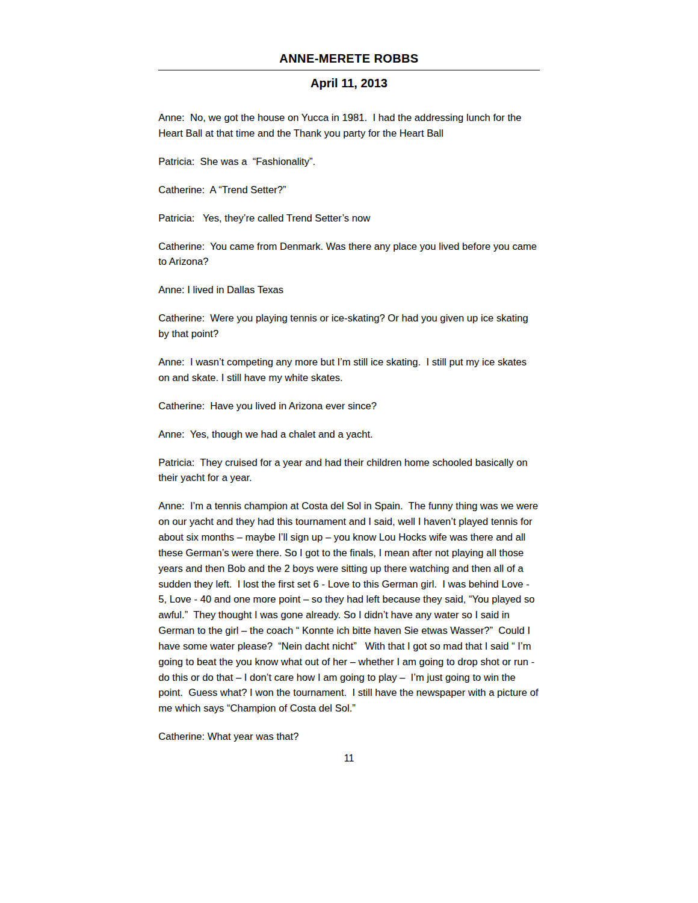ANNE-MERETE ROBBS
April 11, 2013
Anne: No, we got the house on Yucca in 1981. I had the addressing lunch for the Heart Ball at that time and the Thank you party for the Heart Ball
Patricia: She was a “Fashionality”.
Catherine: A “Trend Setter?”
Patricia: Yes, they’re called Trend Setter’s now
Catherine: You came from Denmark. Was there any place you lived before you came to Arizona?
Anne: I lived in Dallas Texas
Catherine: Were you playing tennis or ice-skating? Or had you given up ice skating by that point?
Anne: I wasn’t competing any more but I’m still ice skating. I still put my ice skates on and skate. I still have my white skates.
Catherine: Have you lived in Arizona ever since?
Anne: Yes, though we had a chalet and a yacht.
Patricia: They cruised for a year and had their children home schooled basically on their yacht for a year.
Anne: I’m a tennis champion at Costa del Sol in Spain. The funny thing was we were on our yacht and they had this tournament and I said, well I haven’t played tennis for about six months – maybe I’ll sign up – you know Lou Hocks wife was there and all these German’s were there. So I got to the finals, I mean after not playing all those years and then Bob and the 2 boys were sitting up there watching and then all of a sudden they left. I lost the first set 6 - Love to this German girl. I was behind Love - 5, Love - 40 and one more point – so they had left because they said, “You played so awful.” They thought I was gone already. So I didn’t have any water so I said in German to the girl – the coach “ Konnte ich bitte haven Sie etwas Wasser?” Could I have some water please? “Nein dacht nicht” With that I got so mad that I said “ I’m going to beat the you know what out of her – whether I am going to drop shot or run - do this or do that – I don’t care how I am going to play – I’m just going to win the point. Guess what? I won the tournament. I still have the newspaper with a picture of me which says “Champion of Costa del Sol.”
Catherine: What year was that?
11